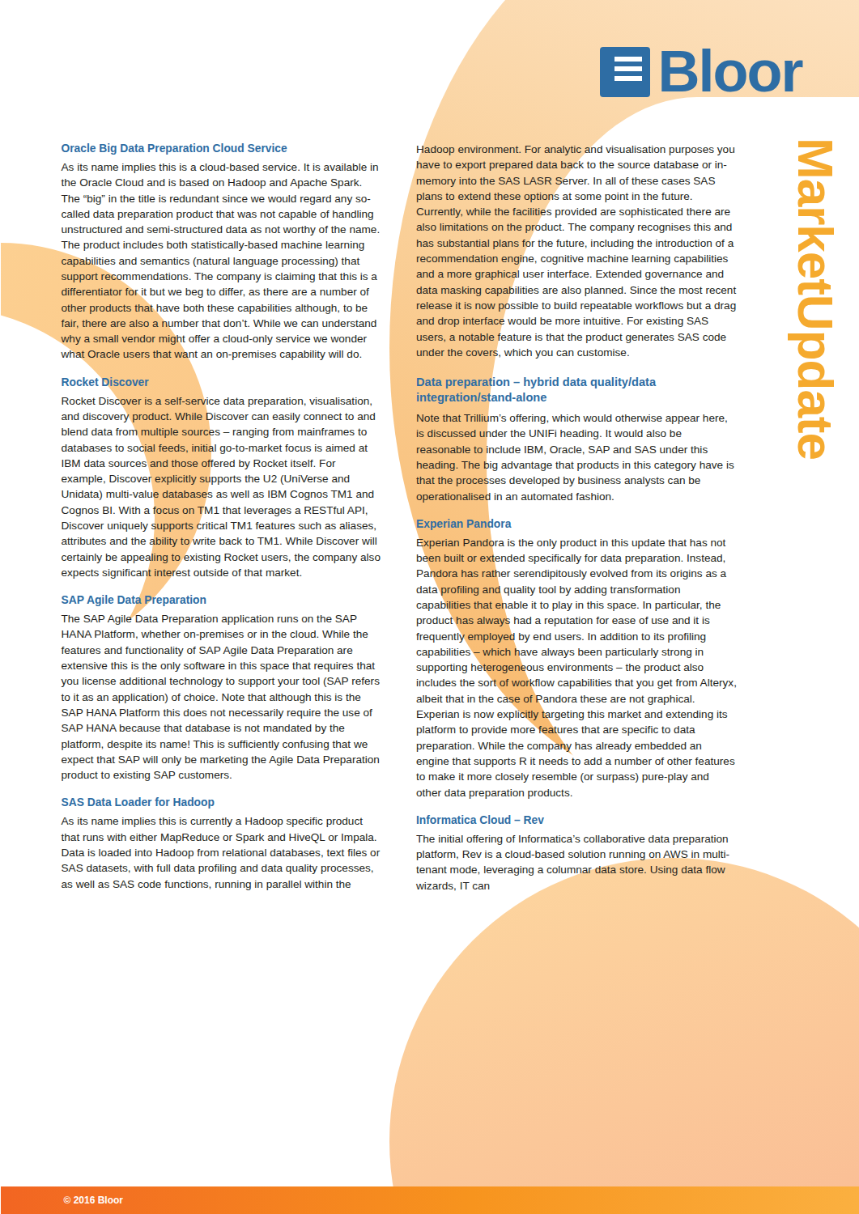Bloor
MarketUpdate
Oracle Big Data Preparation Cloud Service
As its name implies this is a cloud-based service. It is available in the Oracle Cloud and is based on Hadoop and Apache Spark. The “big” in the title is redundant since we would regard any so-called data preparation product that was not capable of handling unstructured and semi-structured data as not worthy of the name. The product includes both statistically-based machine learning capabilities and semantics (natural language processing) that support recommendations. The company is claiming that this is a differentiator for it but we beg to differ, as there are a number of other products that have both these capabilities although, to be fair, there are also a number that don’t. While we can understand why a small vendor might offer a cloud-only service we wonder what Oracle users that want an on-premises capability will do.
Rocket Discover
Rocket Discover is a self-service data preparation, visualisation, and discovery product. While Discover can easily connect to and blend data from multiple sources – ranging from mainframes to databases to social feeds, initial go-to-market focus is aimed at IBM data sources and those offered by Rocket itself. For example, Discover explicitly supports the U2 (UniVerse and Unidata) multi-value databases as well as IBM Cognos TM1 and Cognos BI. With a focus on TM1 that leverages a RESTful API, Discover uniquely supports critical TM1 features such as aliases, attributes and the ability to write back to TM1. While Discover will certainly be appealing to existing Rocket users, the company also expects significant interest outside of that market.
SAP Agile Data Preparation
The SAP Agile Data Preparation application runs on the SAP HANA Platform, whether on-premises or in the cloud. While the features and functionality of SAP Agile Data Preparation are extensive this is the only software in this space that requires that you license additional technology to support your tool (SAP refers to it as an application) of choice. Note that although this is the SAP HANA Platform this does not necessarily require the use of SAP HANA because that database is not mandated by the platform, despite its name! This is sufficiently confusing that we expect that SAP will only be marketing the Agile Data Preparation product to existing SAP customers.
SAS Data Loader for Hadoop
As its name implies this is currently a Hadoop specific product that runs with either MapReduce or Spark and HiveQL or Impala. Data is loaded into Hadoop from relational databases, text files or SAS datasets, with full data profiling and data quality processes, as well as SAS code functions, running in parallel within the Hadoop environment. For analytic and visualisation purposes you have to export prepared data back to the source database or in-memory into the SAS LASR Server. In all of these cases SAS plans to extend these options at some point in the future. Currently, while the facilities provided are sophisticated there are also limitations on the product. The company recognises this and has substantial plans for the future, including the introduction of a recommendation engine, cognitive machine learning capabilities and a more graphical user interface. Extended governance and data masking capabilities are also planned. Since the most recent release it is now possible to build repeatable workflows but a drag and drop interface would be more intuitive. For existing SAS users, a notable feature is that the product generates SAS code under the covers, which you can customise.
Data preparation – hybrid data quality/data integration/stand-alone
Note that Trillium’s offering, which would otherwise appear here, is discussed under the UNIFi heading. It would also be reasonable to include IBM, Oracle, SAP and SAS under this heading. The big advantage that products in this category have is that the processes developed by business analysts can be operationalised in an automated fashion.
Experian Pandora
Experian Pandora is the only product in this update that has not been built or extended specifically for data preparation. Instead, Pandora has rather serendipitously evolved from its origins as a data profiling and quality tool by adding transformation capabilities that enable it to play in this space. In particular, the product has always had a reputation for ease of use and it is frequently employed by end users. In addition to its profiling capabilities – which have always been particularly strong in supporting heterogeneous environments – the product also includes the sort of workflow capabilities that you get from Alteryx, albeit that in the case of Pandora these are not graphical. Experian is now explicitly targeting this market and extending its platform to provide more features that are specific to data preparation. While the company has already embedded an engine that supports R it needs to add a number of other features to make it more closely resemble (or surpass) pure-play and other data preparation products.
Informatica Cloud – Rev
The initial offering of Informatica’s collaborative data preparation platform, Rev is a cloud-based solution running on AWS in multi-tenant mode, leveraging a columnar data store. Using data flow wizards, IT can
© 2016 Bloor